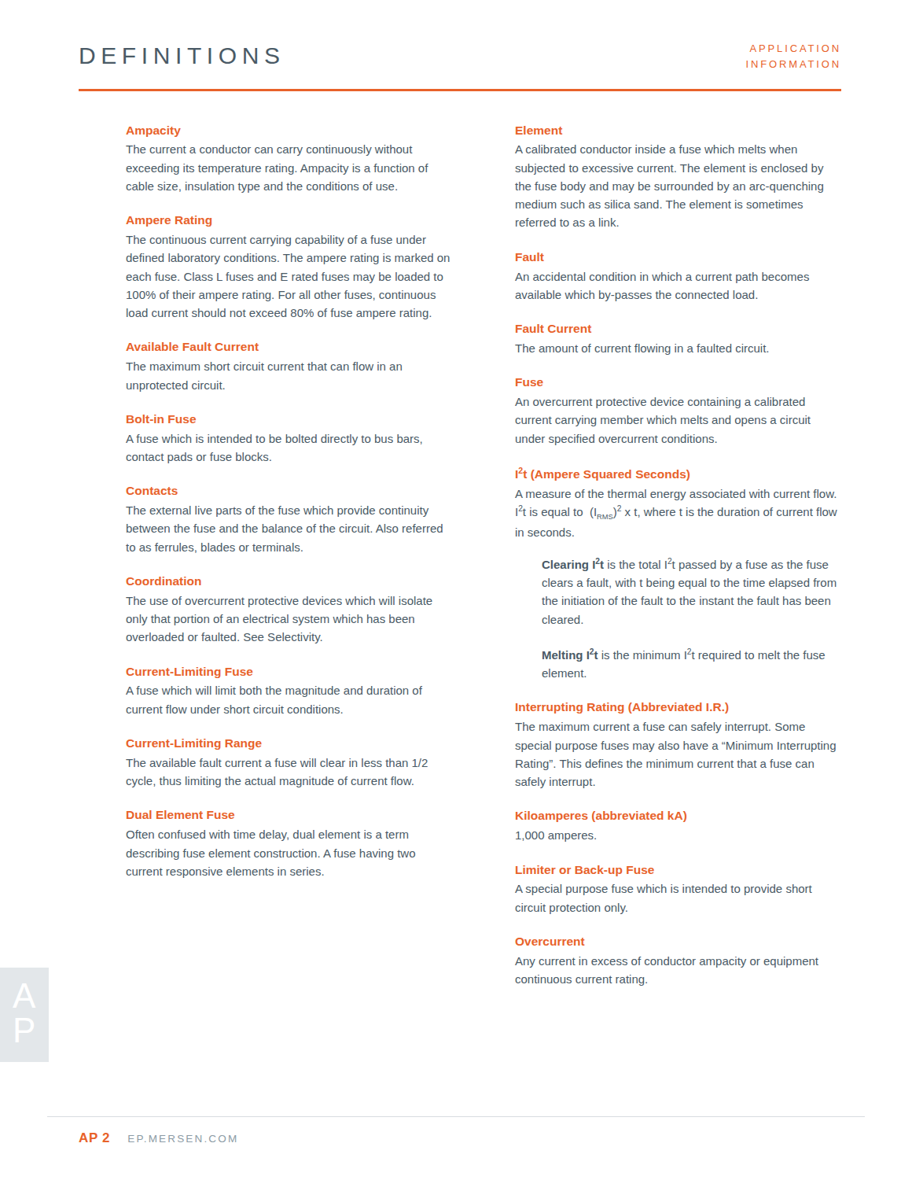Definitions
Application
Information
Ampacity
The current a conductor can carry continuously without exceeding its temperature rating. Ampacity is a function of cable size, insulation type and the conditions of use.
Ampere Rating
The continuous current carrying capability of a fuse under defined laboratory conditions. The ampere rating is marked on each fuse. Class L fuses and E rated fuses may be loaded to 100% of their ampere rating. For all other fuses, continuous load current should not exceed 80% of fuse ampere rating.
Available Fault Current
The maximum short circuit current that can flow in an unprotected circuit.
Bolt-in Fuse
A fuse which is intended to be bolted directly to bus bars, contact pads or fuse blocks.
Contacts
The external live parts of the fuse which provide continuity between the fuse and the balance of the circuit. Also referred to as ferrules, blades or terminals.
Coordination
The use of overcurrent protective devices which will isolate only that portion of an electrical system which has been overloaded or faulted. See Selectivity.
Current-Limiting Fuse
A fuse which will limit both the magnitude and duration of current flow under short circuit conditions.
Current-Limiting Range
The available fault current a fuse will clear in less than 1/2 cycle, thus limiting the actual magnitude of current flow.
Dual Element Fuse
Often confused with time delay, dual element is a term describing fuse element construction. A fuse having two current responsive elements in series.
Element
A calibrated conductor inside a fuse which melts when subjected to excessive current. The element is enclosed by the fuse body and may be surrounded by an arc-quenching medium such as silica sand. The element is sometimes referred to as a link.
Fault
An accidental condition in which a current path becomes available which by-passes the connected load.
Fault Current
The amount of current flowing in a faulted circuit.
Fuse
An overcurrent protective device containing a calibrated current carrying member which melts and opens a circuit under specified overcurrent conditions.
I2t (Ampere Squared Seconds)
A measure of the thermal energy associated with current flow. I2t is equal to (IRMS)2 x t, where t is the duration of current flow in seconds.
Clearing I2t is the total I2t passed by a fuse as the fuse clears a fault, with t being equal to the time elapsed from the initiation of the fault to the instant the fault has been cleared.
Melting I2t is the minimum I2t required to melt the fuse element.
Interrupting Rating (Abbreviated I.R.)
The maximum current a fuse can safely interrupt. Some special purpose fuses may also have a “Minimum Interrupting Rating”. This defines the minimum current that a fuse can safely interrupt.
Kiloamperes (abbreviated kA)
1,000 amperes.
Limiter or Back-up Fuse
A special purpose fuse which is intended to provide short circuit protection only.
Overcurrent
Any current in excess of conductor ampacity or equipment continuous current rating.
A P
AP 2 ep.mersen.com